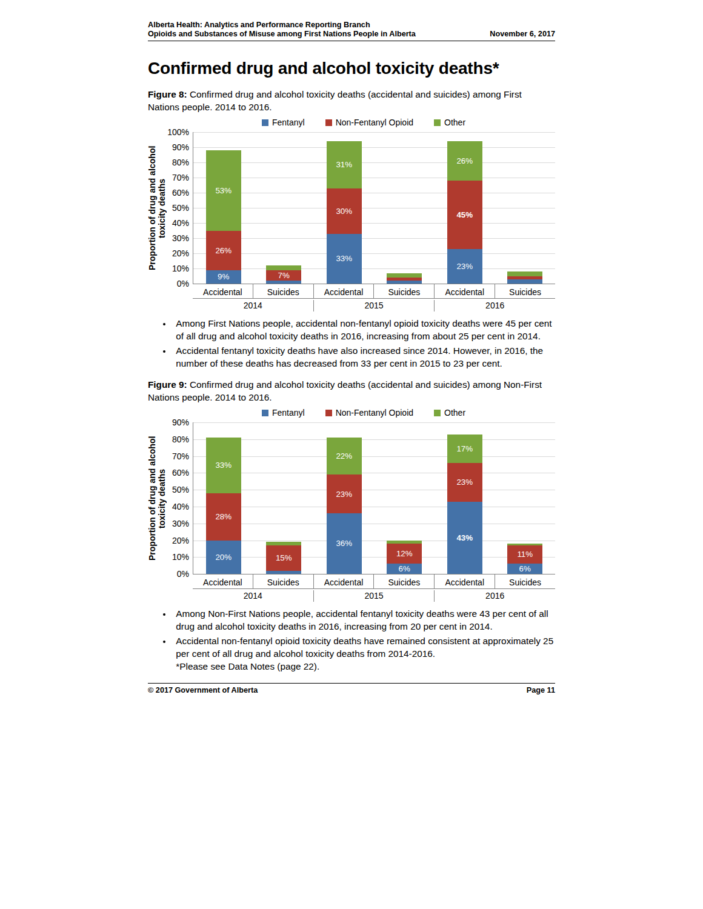Alberta Health: Analytics and Performance Reporting Branch
Opioids and Substances of Misuse among First Nations People in Alberta
November 6, 2017
Confirmed drug and alcohol toxicity deaths*
Figure 8: Confirmed drug and alcohol toxicity deaths (accidental and suicides) among First Nations people. 2014 to 2016.
Fentanyl
Non-Fentanyl Opioid
Other
Proportion of drug and alcohol
toxicity deaths
100%
90%
80%
70%
60%
50%
40%
30%
20%
10%
0%
53%
26%
9%
7%
31%
30%
33%
26%
45%
23%
Accidental
Suicides
Accidental
Suicides
Accidental
Suicides
2014
2015
2016
Among First Nations people, accidental non-fentanyl opioid toxicity deaths were 45 per cent of all drug and alcohol toxicity deaths in 2016, increasing from about 25 per cent in 2014.
Accidental fentanyl toxicity deaths have also increased since 2014. However, in 2016, the number of these deaths has decreased from 33 per cent in 2015 to 23 per cent.
Figure 9: Confirmed drug and alcohol toxicity deaths (accidental and suicides) among Non-First Nations people. 2014 to 2016.
Fentanyl
Non-Fentanyl Opioid
Other
Proportion of drug and alcohol
toxicity deaths
90%
80%
70%
60%
50%
40%
30%
20%
10%
0%
33%
28%
20%
15%
22%
23%
36%
12%
6%
17%
23%
43%
11%
6%
Accidental
Suicides
Accidental
Suicides
Accidental
Suicides
2014
2015
2016
Among Non-First Nations people, accidental fentanyl toxicity deaths were 43 per cent of all drug and alcohol toxicity deaths in 2016, increasing from 20 per cent in 2014.
Accidental non-fentanyl opioid toxicity deaths have remained consistent at approximately 25 per cent of all drug and alcohol toxicity deaths from 2014-2016.
*Please see Data Notes (page 22).
© 2017 Government of Alberta
Page 11